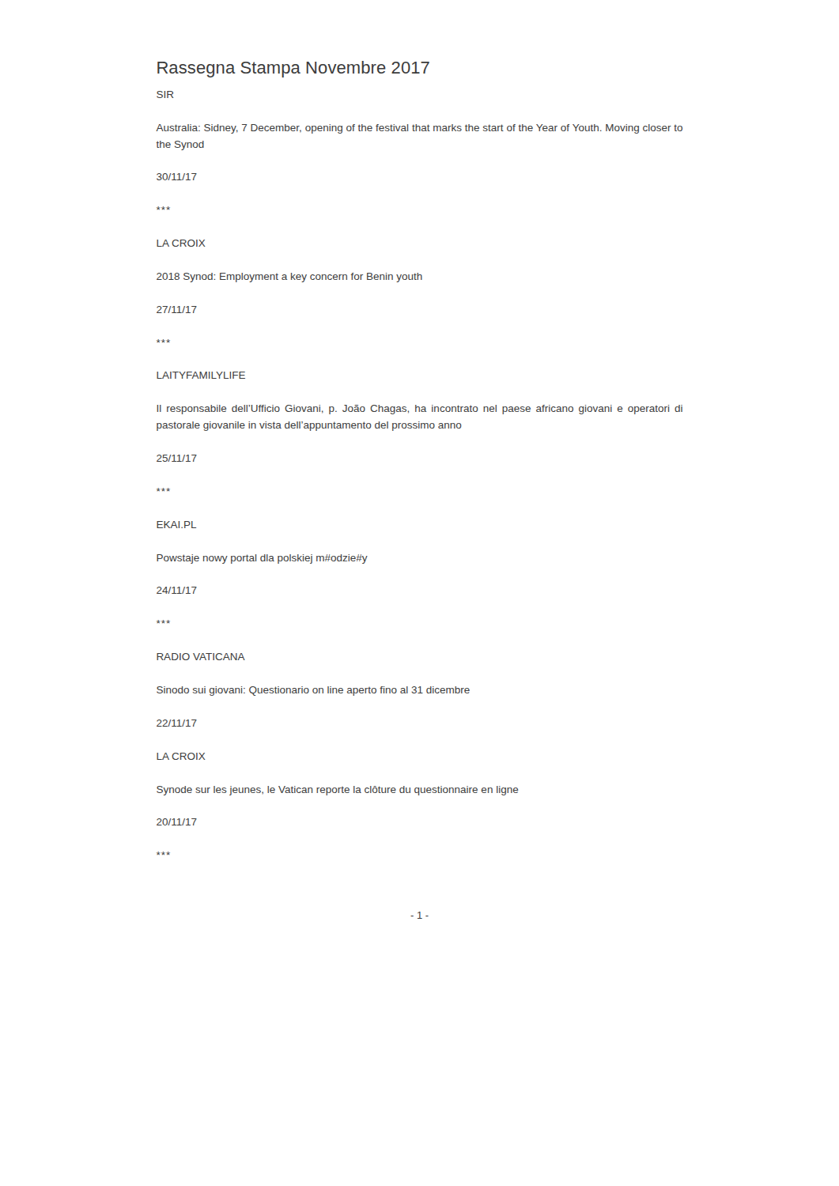Rassegna Stampa Novembre 2017
SIR
Australia: Sidney, 7 December, opening of the festival that marks the start of the Year of Youth. Moving closer to the Synod
30/11/17
***
LA CROIX
2018 Synod: Employment a key concern for Benin youth
27/11/17
***
LAITYFAMILYLIFE
Il responsabile dell’Ufficio Giovani, p. João Chagas, ha incontrato nel paese africano giovani e operatori di pastorale giovanile in vista dell’appuntamento del prossimo anno
25/11/17
***
EKAI.PL
Powstaje nowy portal dla polskiej m#odzie#y
24/11/17
***
RADIO VATICANA
Sinodo sui giovani: Questionario on line aperto fino al 31 dicembre
22/11/17
LA CROIX
Synode sur les jeunes, le Vatican reporte la clôture du questionnaire en ligne
20/11/17
***
- 1 -